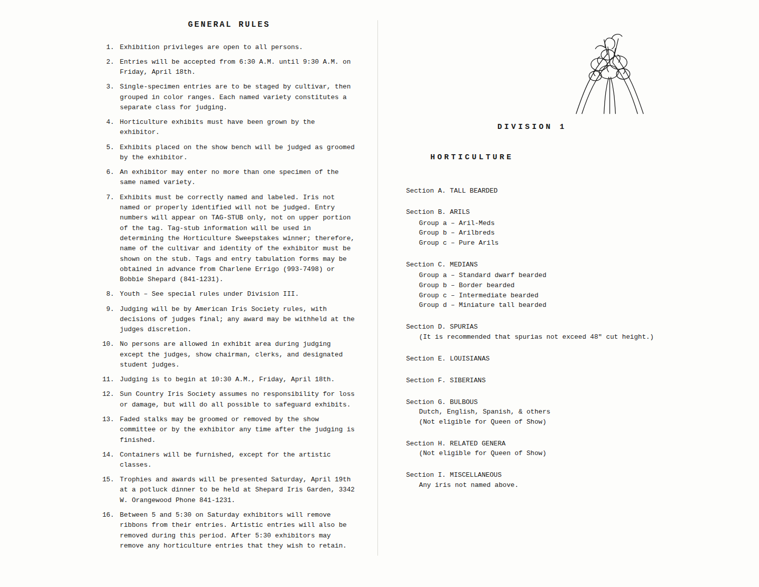General Rules
Exhibition privileges are open to all persons.
Entries will be accepted from 6:30 A.M. until 9:30 A.M. on Friday, April 18th.
Single-specimen entries are to be staged by cultivar, then grouped in color ranges. Each named variety constitutes a separate class for judging.
Horticulture exhibits must have been grown by the exhibitor.
Exhibits placed on the show bench will be judged as groomed by the exhibitor.
An exhibitor may enter no more than one specimen of the same named variety.
Exhibits must be correctly named and labeled. Iris not named or properly identified will not be judged. Entry numbers will appear on TAG-STUB only, not on upper portion of the tag. Tag-stub information will be used in determining the Horticulture Sweepstakes winner; therefore, name of the cultivar and identity of the exhibitor must be shown on the stub. Tags and entry tabulation forms may be obtained in advance from Charlene Errigo (993-7498) or Bobbie Shepard (841-1231).
Youth – See special rules under Division III.
Judging will be by American Iris Society rules, with decisions of judges final; any award may be withheld at the judges discretion.
No persons are allowed in exhibit area during judging except the judges, show chairman, clerks, and designated student judges.
Judging is to begin at 10:30 A.M., Friday, April 18th.
Sun Country Iris Society assumes no responsibility for loss or damage, but will do all possible to safeguard exhibits.
Faded stalks may be groomed or removed by the show committee or by the exhibitor any time after the judging is finished.
Containers will be furnished, except for the artistic classes.
Trophies and awards will be presented Saturday, April 19th at a potluck dinner to be held at Shepard Iris Garden, 3342 W. Orangewood Phone 841-1231.
Between 5 and 5:30 on Saturday exhibitors will remove ribbons from their entries. Artistic entries will also be removed during this period. After 5:30 exhibitors may remove any horticulture entries that they wish to retain.
DIVISION 1
HORTICULTURE
Section A. TALL BEARDED
Section B. ARILS
Group a – Aril-Meds
Group b – Arilbreds
Group c – Pure Arils
Section C. MEDIANS
Group a – Standard dwarf bearded
Group b – Border bearded
Group c – Intermediate bearded
Group d – Miniature tall bearded
Section D. SPURIAS (It is recommended that spurias not exceed 48" cut height.)
Section E. LOUISIANAS
Section F. SIBERIANS
Section G. BULBOUS Dutch, English, Spanish, & others (Not eligible for Queen of Show)
Section H. RELATED GENERA (Not eligible for Queen of Show)
Section I. MISCELLANEOUS Any iris not named above.